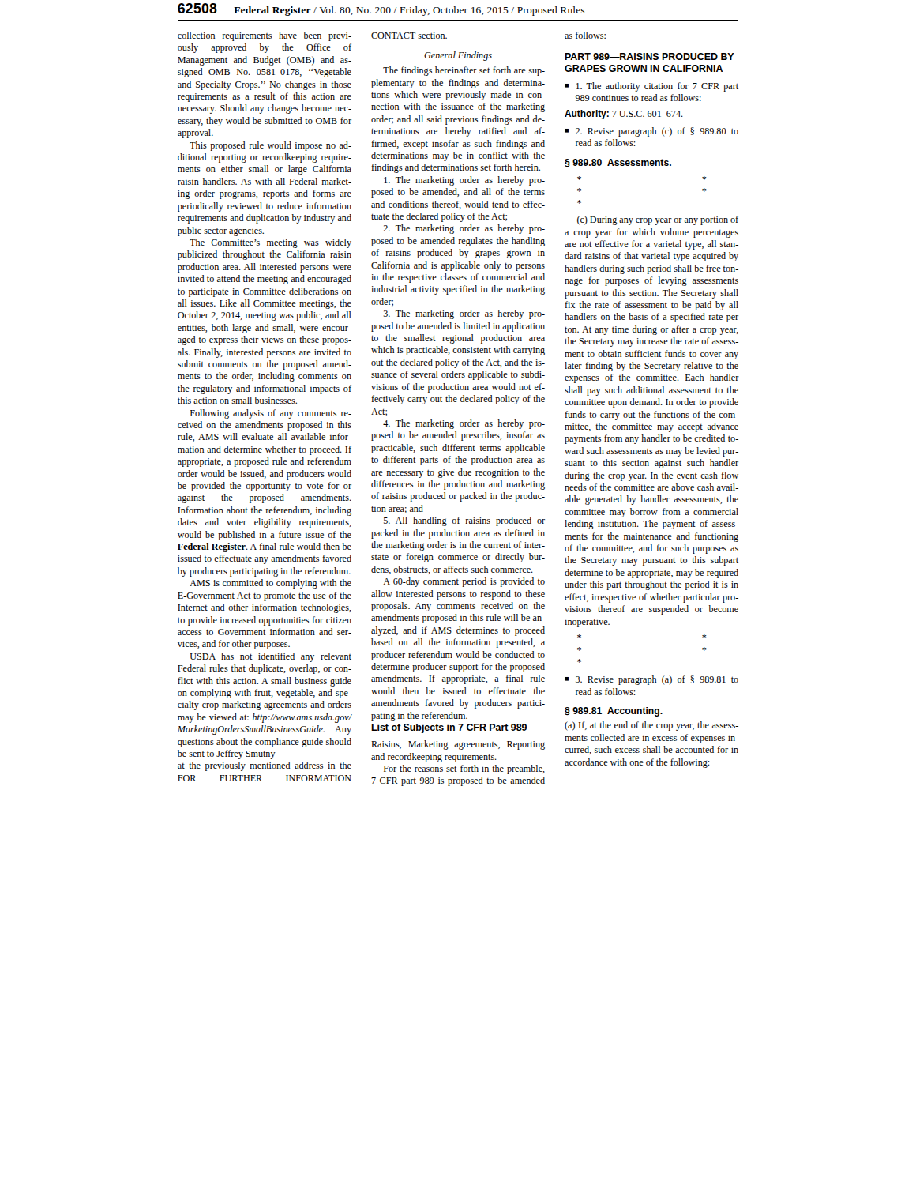62508
Federal Register / Vol. 80, No. 200 / Friday, October 16, 2015 / Proposed Rules
collection requirements have been previously approved by the Office of Management and Budget (OMB) and assigned OMB No. 0581–0178, ‘‘Vegetable and Specialty Crops.’’ No changes in those requirements as a result of this action are necessary. Should any changes become necessary, they would be submitted to OMB for approval.
This proposed rule would impose no additional reporting or recordkeeping requirements on either small or large California raisin handlers. As with all Federal marketing order programs, reports and forms are periodically reviewed to reduce information requirements and duplication by industry and public sector agencies.
The Committee’s meeting was widely publicized throughout the California raisin production area. All interested persons were invited to attend the meeting and encouraged to participate in Committee deliberations on all issues. Like all Committee meetings, the October 2, 2014, meeting was public, and all entities, both large and small, were encouraged to express their views on these proposals. Finally, interested persons are invited to submit comments on the proposed amendments to the order, including comments on the regulatory and informational impacts of this action on small businesses.
Following analysis of any comments received on the amendments proposed in this rule, AMS will evaluate all available information and determine whether to proceed. If appropriate, a proposed rule and referendum order would be issued, and producers would be provided the opportunity to vote for or against the proposed amendments. Information about the referendum, including dates and voter eligibility requirements, would be published in a future issue of the Federal Register. A final rule would then be issued to effectuate any amendments favored by producers participating in the referendum.
AMS is committed to complying with the E-Government Act to promote the use of the Internet and other information technologies, to provide increased opportunities for citizen access to Government information and services, and for other purposes.
USDA has not identified any relevant Federal rules that duplicate, overlap, or conflict with this action. A small business guide on complying with fruit, vegetable, and specialty crop marketing agreements and orders may be viewed at: http://www.ams.usda.gov/ MarketingOrdersSmallBusinessGuide. Any questions about the compliance guide should be sent to Jeffrey Smutny
at the previously mentioned address in the FOR FURTHER INFORMATION CONTACT section.
General Findings
The findings hereinafter set forth are supplementary to the findings and determinations which were previously made in connection with the issuance of the marketing order; and all said previous findings and determinations are hereby ratified and affirmed, except insofar as such findings and determinations may be in conflict with the findings and determinations set forth herein.
1. The marketing order as hereby proposed to be amended, and all of the terms and conditions thereof, would tend to effectuate the declared policy of the Act;
2. The marketing order as hereby proposed to be amended regulates the handling of raisins produced by grapes grown in California and is applicable only to persons in the respective classes of commercial and industrial activity specified in the marketing order;
3. The marketing order as hereby proposed to be amended is limited in application to the smallest regional production area which is practicable, consistent with carrying out the declared policy of the Act, and the issuance of several orders applicable to subdivisions of the production area would not effectively carry out the declared policy of the Act;
4. The marketing order as hereby proposed to be amended prescribes, insofar as practicable, such different terms applicable to different parts of the production area as are necessary to give due recognition to the differences in the production and marketing of raisins produced or packed in the production area; and
5. All handling of raisins produced or packed in the production area as defined in the marketing order is in the current of interstate or foreign commerce or directly burdens, obstructs, or affects such commerce.
A 60-day comment period is provided to allow interested persons to respond to these proposals. Any comments received on the amendments proposed in this rule will be analyzed, and if AMS determines to proceed based on all the information presented, a producer referendum would be conducted to determine producer support for the proposed amendments. If appropriate, a final rule would then be issued to effectuate the amendments favored by producers participating in the referendum.
List of Subjects in 7 CFR Part 989
Raisins, Marketing agreements, Reporting and recordkeeping requirements.
For the reasons set forth in the preamble, 7 CFR part 989 is proposed to be amended as follows:
PART 989—RAISINS PRODUCED BY GRAPES GROWN IN CALIFORNIA
1. The authority citation for 7 CFR part 989 continues to read as follows:
Authority: 7 U.S.C. 601–674.
2. Revise paragraph (c) of § 989.80 to read as follows:
§ 989.80 Assessments.
* * * * *
(c) During any crop year or any portion of a crop year for which volume percentages are not effective for a varietal type, all standard raisins of that varietal type acquired by handlers during such period shall be free tonnage for purposes of levying assessments pursuant to this section. The Secretary shall fix the rate of assessment to be paid by all handlers on the basis of a specified rate per ton. At any time during or after a crop year, the Secretary may increase the rate of assessment to obtain sufficient funds to cover any later finding by the Secretary relative to the expenses of the committee. Each handler shall pay such additional assessment to the committee upon demand. In order to provide funds to carry out the functions of the committee, the committee may accept advance payments from any handler to be credited toward such assessments as may be levied pursuant to this section against such handler during the crop year. In the event cash flow needs of the committee are above cash available generated by handler assessments, the committee may borrow from a commercial lending institution. The payment of assessments for the maintenance and functioning of the committee, and for such purposes as the Secretary may pursuant to this subpart determine to be appropriate, may be required under this part throughout the period it is in effect, irrespective of whether particular provisions thereof are suspended or become inoperative.
* * * * *
3. Revise paragraph (a) of § 989.81 to read as follows:
§ 989.81 Accounting.
(a) If, at the end of the crop year, the assessments collected are in excess of expenses incurred, such excess shall be accounted for in accordance with one of the following: